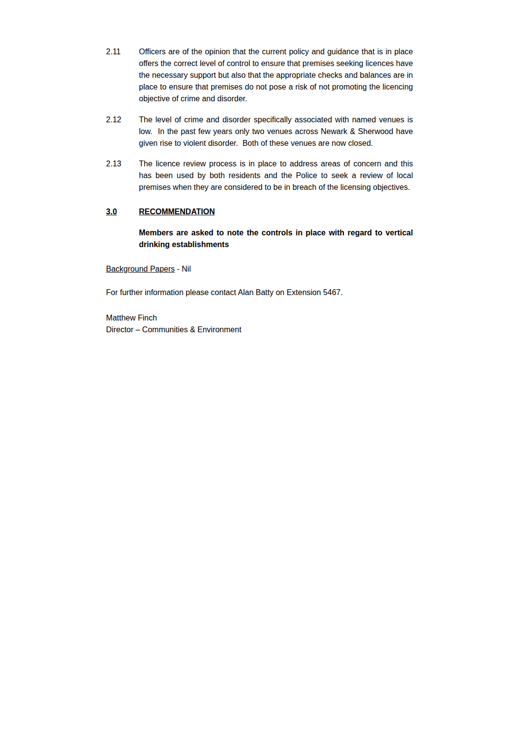2.11
Officers are of the opinion that the current policy and guidance that is in place offers the correct level of control to ensure that premises seeking licences have the necessary support but also that the appropriate checks and balances are in place to ensure that premises do not pose a risk of not promoting the licencing objective of crime and disorder.
2.12
The level of crime and disorder specifically associated with named venues is low. In the past few years only two venues across Newark & Sherwood have given rise to violent disorder. Both of these venues are now closed.
2.13
The licence review process is in place to address areas of concern and this has been used by both residents and the Police to seek a review of local premises when they are considered to be in breach of the licensing objectives.
3.0
RECOMMENDATION
Members are asked to note the controls in place with regard to vertical drinking establishments
Background Papers - Nil
For further information please contact Alan Batty on Extension 5467.
Matthew Finch
Director – Communities & Environment